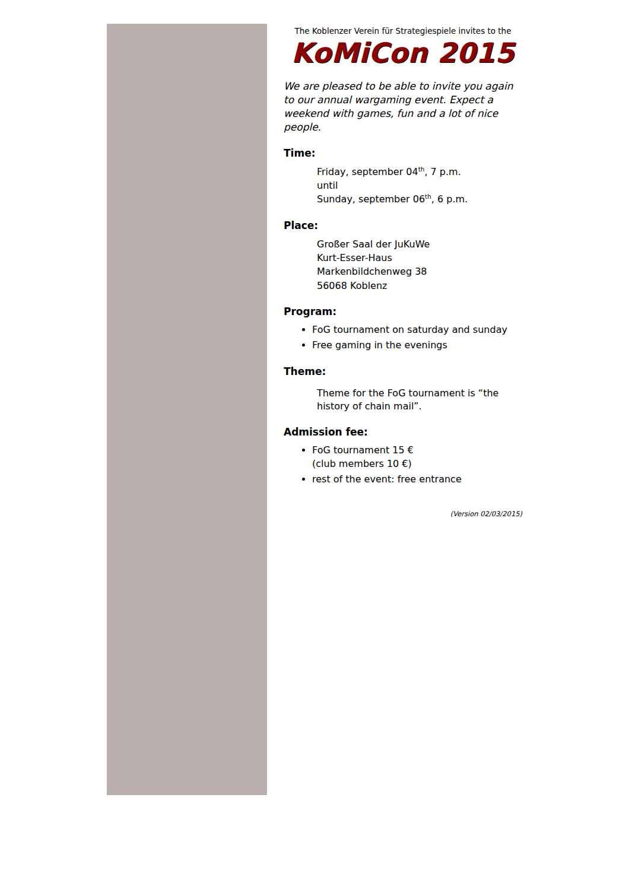The Koblenzer Verein für Strategiespiele invites to the
KoMiCon 2015
We are pleased to be able to invite you again to our annual wargaming event. Expect a weekend with games, fun and a lot of nice people.
Time:
Friday, september 04th, 7 p.m.
until
Sunday, september 06th, 6 p.m.
Place:
Großer Saal der JuKuWe
Kurt-Esser-Haus
Markenbildchenweg 38
56068 Koblenz
Program:
FoG tournament on saturday and sunday
Free gaming in the evenings
Theme:
Theme for the FoG tournament is “the history of chain mail”.
Admission fee:
FoG tournament 15 €
(club members 10 €)
rest of the event: free entrance
(Version 02/03/2015)